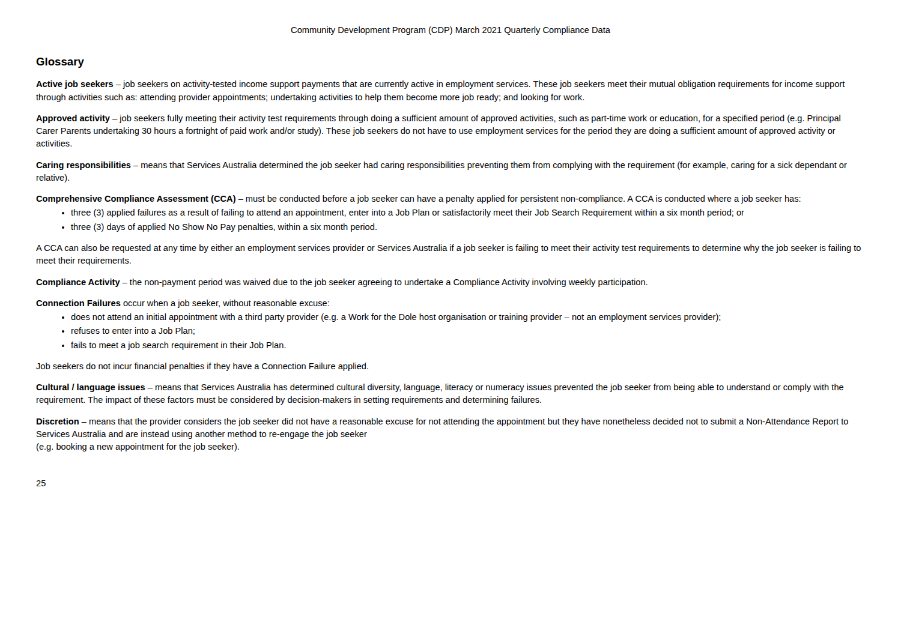Community Development Program (CDP) March 2021 Quarterly Compliance Data
Glossary
Active job seekers – job seekers on activity-tested income support payments that are currently active in employment services. These job seekers meet their mutual obligation requirements for income support through activities such as: attending provider appointments; undertaking activities to help them become more job ready; and looking for work.
Approved activity – job seekers fully meeting their activity test requirements through doing a sufficient amount of approved activities, such as part-time work or education, for a specified period (e.g. Principal Carer Parents undertaking 30 hours a fortnight of paid work and/or study). These job seekers do not have to use employment services for the period they are doing a sufficient amount of approved activity or activities.
Caring responsibilities – means that Services Australia determined the job seeker had caring responsibilities preventing them from complying with the requirement (for example, caring for a sick dependant or relative).
Comprehensive Compliance Assessment (CCA) – must be conducted before a job seeker can have a penalty applied for persistent non-compliance. A CCA is conducted where a job seeker has:
three (3) applied failures as a result of failing to attend an appointment, enter into a Job Plan or satisfactorily meet their Job Search Requirement within a six month period; or
three (3) days of applied No Show No Pay penalties, within a six month period.
A CCA can also be requested at any time by either an employment services provider or Services Australia if a job seeker is failing to meet their activity test requirements to determine why the job seeker is failing to meet their requirements.
Compliance Activity – the non-payment period was waived due to the job seeker agreeing to undertake a Compliance Activity involving weekly participation.
Connection Failures occur when a job seeker, without reasonable excuse:
does not attend an initial appointment with a third party provider (e.g. a Work for the Dole host organisation or training provider – not an employment services provider);
refuses to enter into a Job Plan;
fails to meet a job search requirement in their Job Plan.
Job seekers do not incur financial penalties if they have a Connection Failure applied.
Cultural / language issues – means that Services Australia has determined cultural diversity, language, literacy or numeracy issues prevented the job seeker from being able to understand or comply with the requirement. The impact of these factors must be considered by decision-makers in setting requirements and determining failures.
Discretion – means that the provider considers the job seeker did not have a reasonable excuse for not attending the appointment but they have nonetheless decided not to submit a Non-Attendance Report to Services Australia and are instead using another method to re-engage the job seeker
(e.g. booking a new appointment for the job seeker).
25